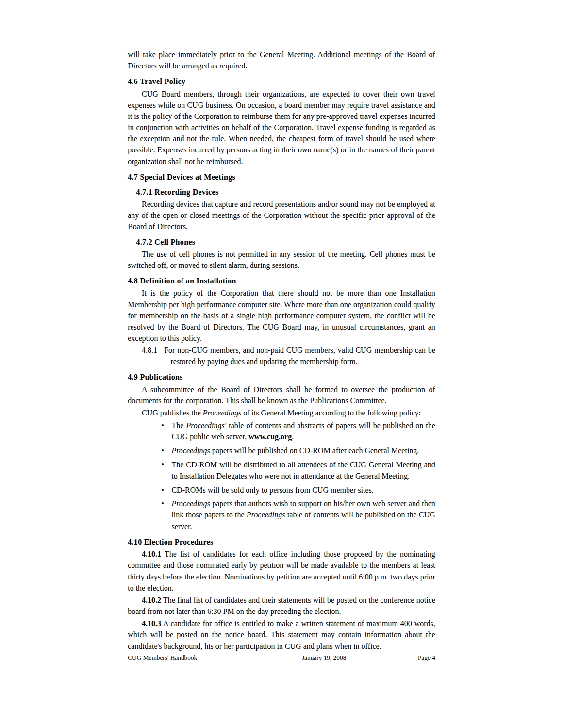will take place immediately prior to the General Meeting. Additional meetings of the Board of Directors will be arranged as required.
4.6 Travel Policy
CUG Board members, through their organizations, are expected to cover their own travel expenses while on CUG business. On occasion, a board member may require travel assistance and it is the policy of the Corporation to reimburse them for any pre-approved travel expenses incurred in conjunction with activities on behalf of the Corporation. Travel expense funding is regarded as the exception and not the rule. When needed, the cheapest form of travel should be used where possible. Expenses incurred by persons acting in their own name(s) or in the names of their parent organization shall not be reimbursed.
4.7 Special Devices at Meetings
4.7.1 Recording Devices
Recording devices that capture and record presentations and/or sound may not be employed at any of the open or closed meetings of the Corporation without the specific prior approval of the Board of Directors.
4.7.2 Cell Phones
The use of cell phones is not permitted in any session of the meeting. Cell phones must be switched off, or moved to silent alarm, during sessions.
4.8 Definition of an Installation
It is the policy of the Corporation that there should not be more than one Installation Membership per high performance computer site. Where more than one organization could qualify for membership on the basis of a single high performance computer system, the conflict will be resolved by the Board of Directors. The CUG Board may, in unusual circumstances, grant an exception to this policy.
4.8.1 For non-CUG members, and non-paid CUG members, valid CUG membership can be restored by paying dues and updating the membership form.
4.9 Publications
A subcommittee of the Board of Directors shall be formed to oversee the production of documents for the corporation. This shall be known as the Publications Committee.
CUG publishes the Proceedings of its General Meeting according to the following policy:
The Proceedings' table of contents and abstracts of papers will be published on the CUG public web server, www.cug.org.
Proceedings papers will be published on CD-ROM after each General Meeting.
The CD-ROM will be distributed to all attendees of the CUG General Meeting and to Installation Delegates who were not in attendance at the General Meeting.
CD-ROMs will be sold only to persons from CUG member sites.
Proceedings papers that authors wish to support on his/her own web server and then link those papers to the Proceedings table of contents will be published on the CUG server.
4.10 Election Procedures
4.10.1 The list of candidates for each office including those proposed by the nominating committee and those nominated early by petition will be made available to the members at least thirty days before the election. Nominations by petition are accepted until 6:00 p.m. two days prior to the election.
4.10.2 The final list of candidates and their statements will be posted on the conference notice board from not later than 6:30 PM on the day preceding the election.
4.10.3 A candidate for office is entitled to make a written statement of maximum 400 words, which will be posted on the notice board. This statement may contain information about the candidate's background, his or her participation in CUG and plans when in office.
CUG Members' Handbook January 19, 2008 Page 4